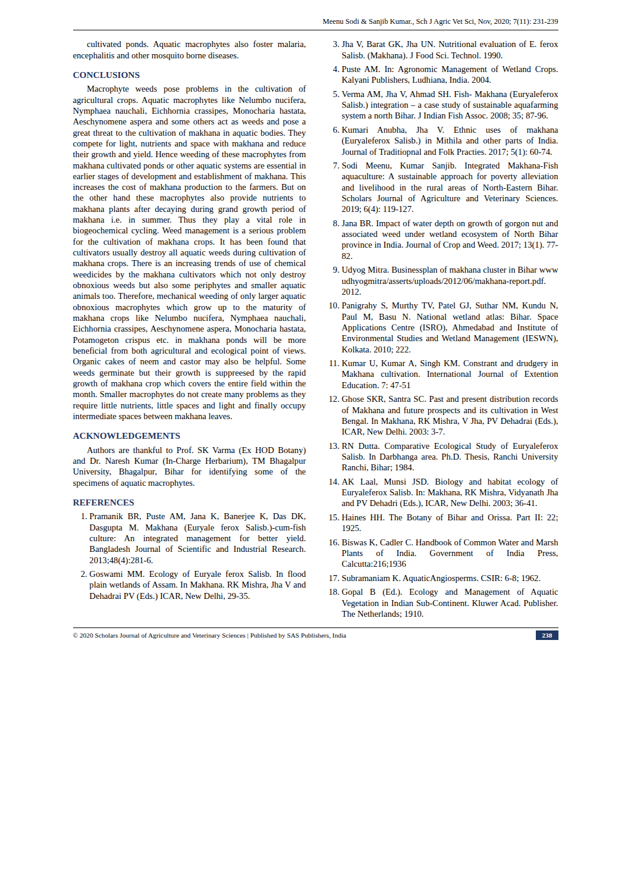Meenu Sodi & Sanjib Kumar., Sch J Agric Vet Sci, Nov, 2020; 7(11): 231-239
cultivated ponds. Aquatic macrophytes also foster malaria, encephalitis and other mosquito borne diseases.
CONCLUSIONS
Macrophyte weeds pose problems in the cultivation of agricultural crops. Aquatic macrophytes like Nelumbo nucifera, Nymphaea nauchali, Eichhornia crassipes, Monocharia hastata, Aeschynomene aspera and some others act as weeds and pose a great threat to the cultivation of makhana in aquatic bodies. They compete for light, nutrients and space with makhana and reduce their growth and yield. Hence weeding of these macrophytes from makhana cultivated ponds or other aquatic systems are essential in earlier stages of development and establishment of makhana. This increases the cost of makhana production to the farmers. But on the other hand these macrophytes also provide nutrients to makhana plants after decaying during grand growth period of makhana i.e. in summer. Thus they play a vital role in biogeochemical cycling. Weed management is a serious problem for the cultivation of makhana crops. It has been found that cultivators usually destroy all aquatic weeds during cultivation of makhana crops. There is an increasing trends of use of chemical weedicides by the makhana cultivators which not only destroy obnoxious weeds but also some periphytes and smaller aquatic animals too. Therefore, mechanical weeding of only larger aquatic obnoxious macrophytes which grow up to the maturity of makhana crops like Nelumbo nucifera, Nymphaea nauchali, Eichhornia crassipes, Aeschynomene aspera, Monocharia hastata, Potamogeton crispus etc. in makhana ponds will be more beneficial from both agricultural and ecological point of views. Organic cakes of neem and castor may also be helpful. Some weeds germinate but their growth is suppreesed by the rapid growth of makhana crop which covers the entire field within the month. Smaller macrophytes do not create many problems as they require little nutrients, little spaces and light and finally occupy intermediate spaces between makhana leaves.
ACKNOWLEDGEMENTS
Authors are thankful to Prof. SK Varma (Ex HOD Botany) and Dr. Naresh Kumar (In-Charge Herbarium), TM Bhagalpur University, Bhagalpur, Bihar for identifying some of the specimens of aquatic macrophytes.
REFERENCES
Pramanik BR, Puste AM, Jana K, Banerjee K, Das DK, Dasgupta M. Makhana (Euryale ferox Salisb.)-cum-fish culture: An integrated management for better yield. Bangladesh Journal of Scientific and Industrial Research. 2013;48(4):281-6.
Goswami MM. Ecology of Euryale ferox Salisb. In flood plain wetlands of Assam. In Makhana. RK Mishra, Jha V and Dehadrai PV (Eds.) ICAR, New Delhi, 29-35.
Jha V, Barat GK, Jha UN. Nutritional evaluation of E. ferox Salisb. (Makhana). J Food Sci. Technol. 1990.
Puste AM. In: Agronomic Management of Wetland Crops. Kalyani Publishers, Ludhiana, India. 2004.
Verma AM, Jha V, Ahmad SH. Fish- Makhana (Euryaleferox Salisb.) integration – a case study of sustainable aquafarming system a north Bihar. J Indian Fish Assoc. 2008; 35; 87-96.
Kumari Anubha, Jha V. Ethnic uses of makhana (Euryaleferox Salisb.) in Mithila and other parts of India. Journal of Traditiopnal and Folk Practies. 2017; 5(1): 60-74.
Sodi Meenu, Kumar Sanjib. Integrated Makhana-Fish aquaculture: A sustainable approach for poverty alleviation and livelihood in the rural areas of North-Eastern Bihar. Scholars Journal of Agriculture and Veterinary Sciences. 2019; 6(4): 119-127.
Jana BR. Impact of water depth on growth of gorgon nut and associated weed under wetland ecosystem of North Bihar province in India. Journal of Crop and Weed. 2017; 13(1). 77-82.
Udyog Mitra. Businessplan of makhana cluster in Bihar www udhyogmitra/asserts/uploads/2012/06/makhana-report.pdf. 2012.
Panigrahy S, Murthy TV, Patel GJ, Suthar NM, Kundu N, Paul M, Basu N. National wetland atlas: Bihar. Space Applications Centre (ISRO), Ahmedabad and Institute of Environmental Studies and Wetland Management (IESWN), Kolkata. 2010; 222.
Kumar U, Kumar A, Singh KM. Constrant and drudgery in Makhana cultivation. International Journal of Extention Education. 7: 47-51
Ghose SKR, Santra SC. Past and present distribution records of Makhana and future prospects and its cultivation in West Bengal. In Makhana, RK Mishra, V Jha, PV Dehadrai (Eds.), ICAR, New Delhi. 2003: 3-7.
RN Dutta. Comparative Ecological Study of Euryaleferox Salisb. In Darbhanga area. Ph.D. Thesis, Ranchi University Ranchi, Bihar; 1984.
AK Laal, Munsi JSD. Biology and habitat ecology of Euryaleferox Salisb. In: Makhana, RK Mishra, Vidyanath Jha and PV Dehadri (Eds.), ICAR, New Delhi. 2003; 36-41.
Haines HH. The Botany of Bihar and Orissa. Part II: 22; 1925.
Biswas K, Cadler C. Handbook of Common Water and Marsh Plants of India. Government of India Press, Calcutta:216;1936
Subramaniam K. AquaticAngiosperms. CSIR: 6-8; 1962.
Gopal B (Ed.). Ecology and Management of Aquatic Vegetation in Indian Sub-Continent. Kluwer Acad. Publisher. The Netherlands; 1910.
© 2020 Scholars Journal of Agriculture and Veterinary Sciences | Published by SAS Publishers, India 238